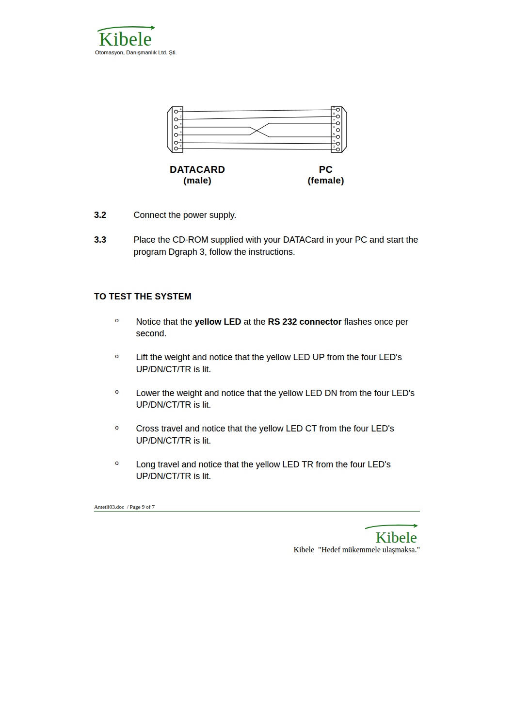Kibele
Otomasyon, Danışmanlık Ltd. Şti.
1 2 3 4 5 6 9 8 7 6 5 4 3
DATACARD(male)
PC(female)
3.2
Connect the power supply.
3.3
Place the CD-ROM supplied with your DATACard in your PC and start the program Dgraph 3, follow the instructions.
TO TEST THE SYSTEM
Notice that the yellow LED at the RS 232 connector flashes once per second.
Lift the weight and notice that the yellow LED UP from the four LED's UP/DN/CT/TR is lit.
Lower the weight and notice that the yellow LED DN from the four LED's UP/DN/CT/TR is lit.
Cross travel and notice that the yellow LED CT from the four LED's UP/DN/CT/TR is lit.
Long travel and notice that the yellow LED TR from the four LED's UP/DN/CT/TR is lit.
Antetli03.doc / Page 9 of 7
Kibele
Kibele "Hedef mükemmele ulaşmaksa."